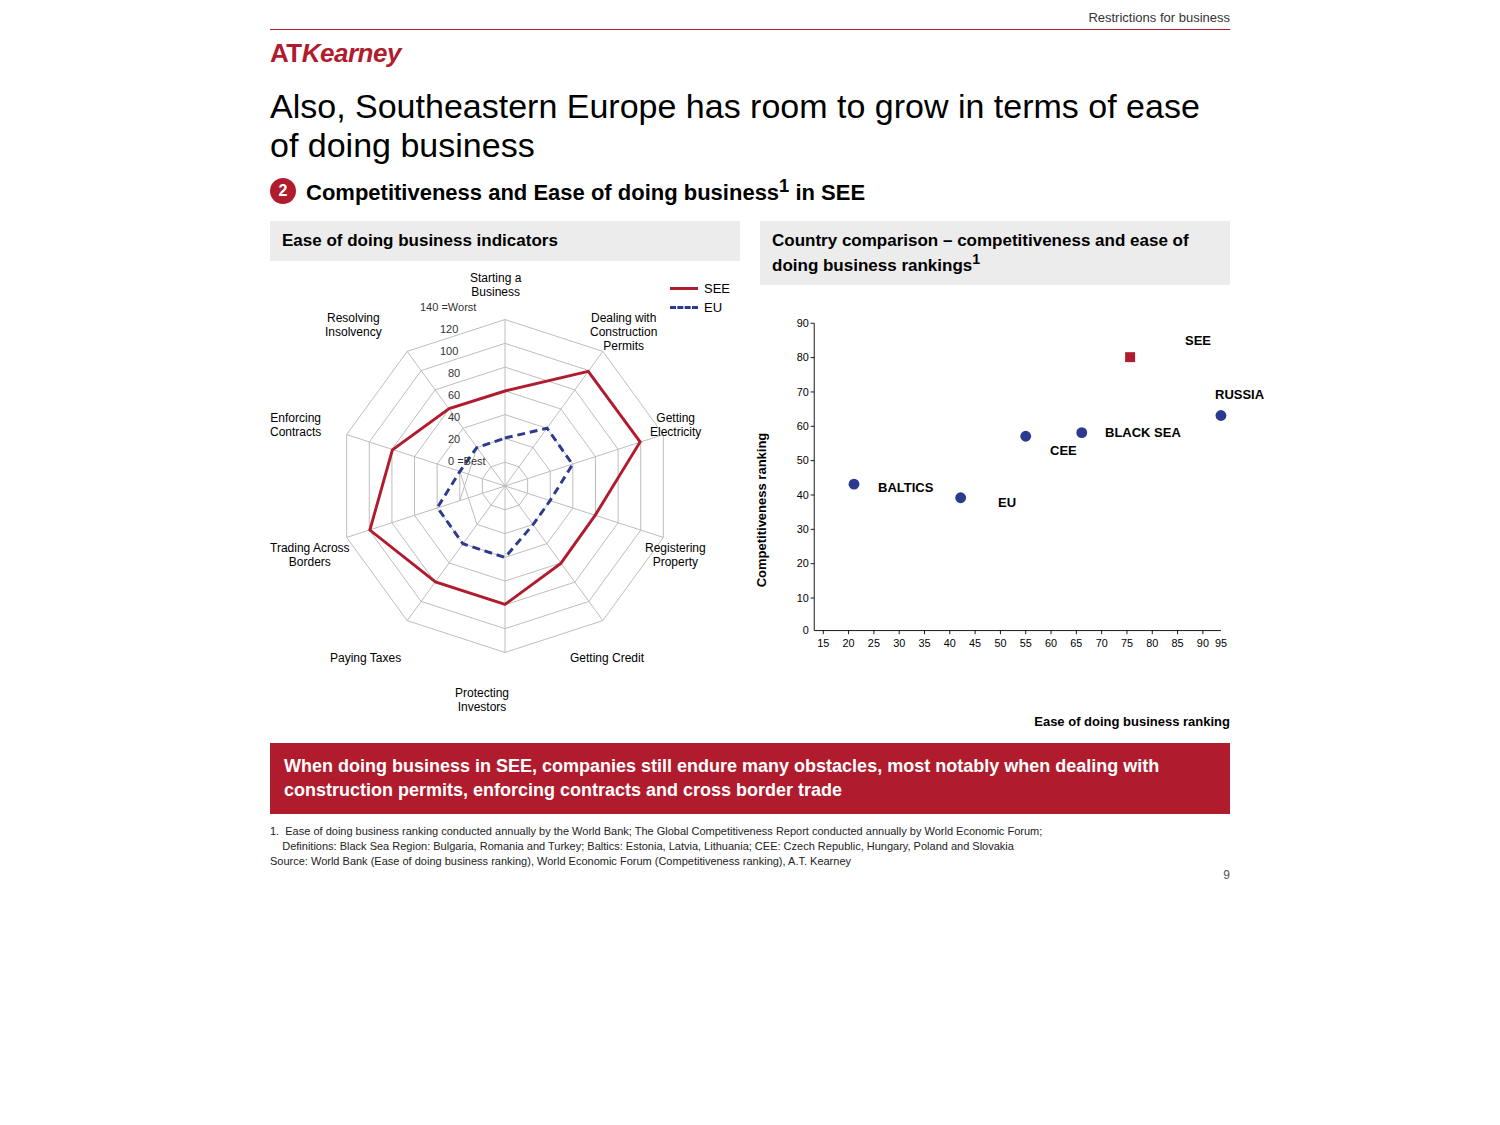Restrictions for business
AT Kearney
Also, Southeastern Europe has room to grow in terms of ease of doing business
2 Competitiveness and Ease of doing business1 in SEE
Ease of doing business indicators
SEE
EU
Starting a
Business
Dealing with
Construction
Permits
Getting
Electricity
Registering
Property
Getting Credit
Protecting
Investors
Paying Taxes
Trading Across
Borders
Enforcing
Contracts
Resolving
Insolvency
140 =Worst
120
100
80
60
40
20
0 =Best
Country comparison – competitiveness and ease of doing business rankings1
Competitiveness ranking
90 80 70 60 50 40 30 20 10 0 15 20 25 30 35 40 45 50 55 60 65 70 75 80 85 90 95
SEE
RUSSIA
BLACK SEA
CEE
BALTICS
EU
Ease of doing business ranking
When doing business in SEE, companies still endure many obstacles, most notably when dealing with construction permits, enforcing contracts and cross border trade
1. Ease of doing business ranking conducted annually by the World Bank; The Global Competitiveness Report conducted annually by World Economic Forum;
Definitions: Black Sea Region: Bulgaria, Romania and Turkey; Baltics: Estonia, Latvia, Lithuania; CEE: Czech Republic, Hungary, Poland and Slovakia
Source: World Bank (Ease of doing business ranking), World Economic Forum (Competitiveness ranking), A.T. Kearney
9